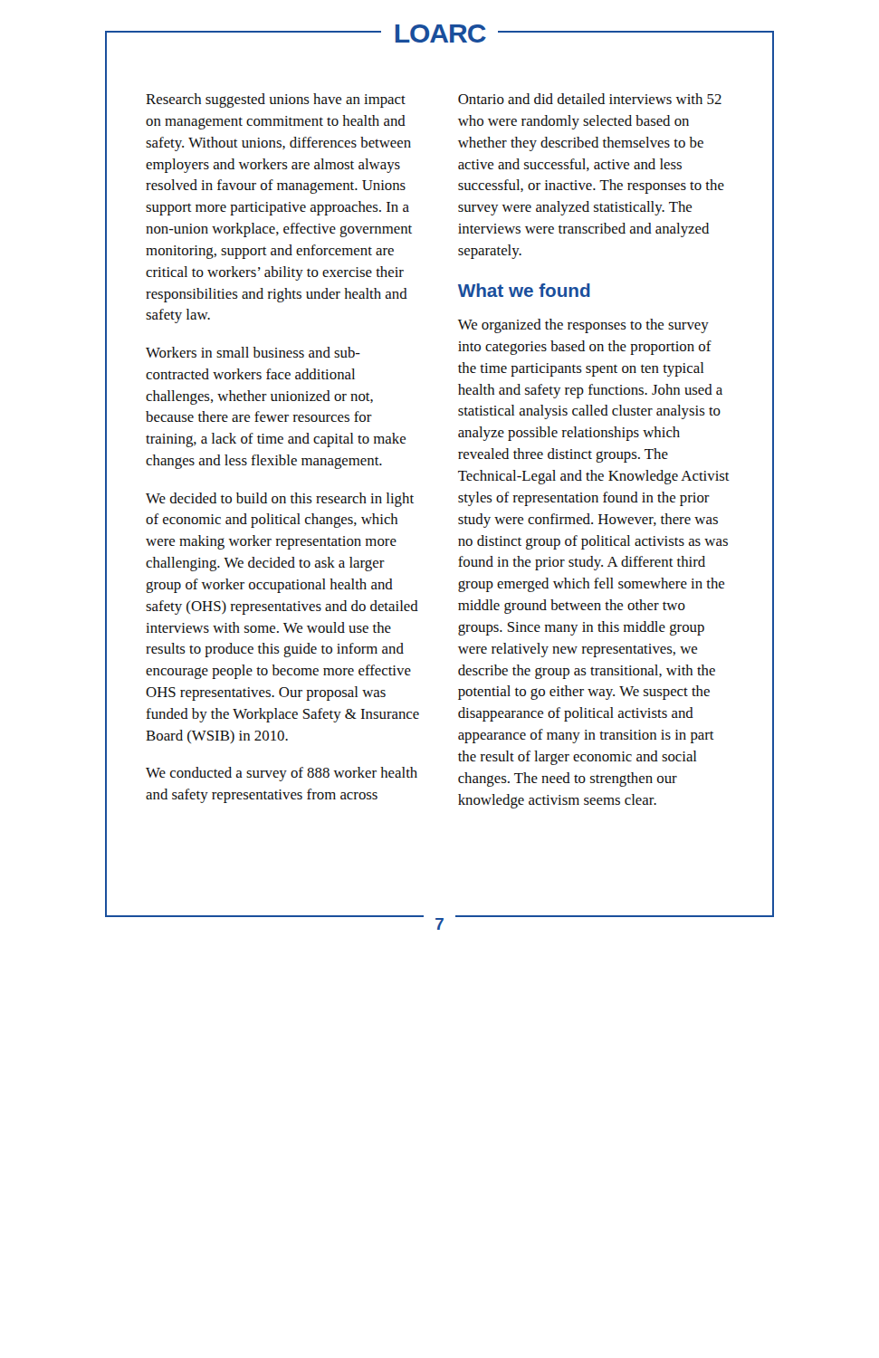LOARC
Research suggested unions have an impact on management commitment to health and safety. Without unions, differences between employers and workers are almost always resolved in favour of management. Unions support more participative approaches. In a non-union workplace, effective government monitoring, support and enforcement are critical to workers’ ability to exercise their responsibilities and rights under health and safety law.
Workers in small business and sub-contracted workers face additional challenges, whether unionized or not, because there are fewer resources for training, a lack of time and capital to make changes and less flexible management.
We decided to build on this research in light of economic and political changes, which were making worker representation more challenging. We decided to ask a larger group of worker occupational health and safety (OHS) representatives and do detailed interviews with some. We would use the results to produce this guide to inform and encourage people to become more effective OHS representatives. Our proposal was funded by the Workplace Safety & Insurance Board (WSIB) in 2010.
We conducted a survey of 888 worker health and safety representatives from across Ontario and did detailed interviews with 52 who were randomly selected based on whether they described themselves to be active and successful, active and less successful, or inactive. The responses to the survey were analyzed statistically. The interviews were transcribed and analyzed separately.
What we found
We organized the responses to the survey into categories based on the proportion of the time participants spent on ten typical health and safety rep functions. John used a statistical analysis called cluster analysis to analyze possible relationships which revealed three distinct groups. The Technical-Legal and the Knowledge Activist styles of representation found in the prior study were confirmed. However, there was no distinct group of political activists as was found in the prior study. A different third group emerged which fell somewhere in the middle ground between the other two groups. Since many in this middle group were relatively new representatives, we describe the group as transitional, with the potential to go either way. We suspect the disappearance of political activists and appearance of many in transition is in part the result of larger economic and social changes. The need to strengthen our knowledge activism seems clear.
7